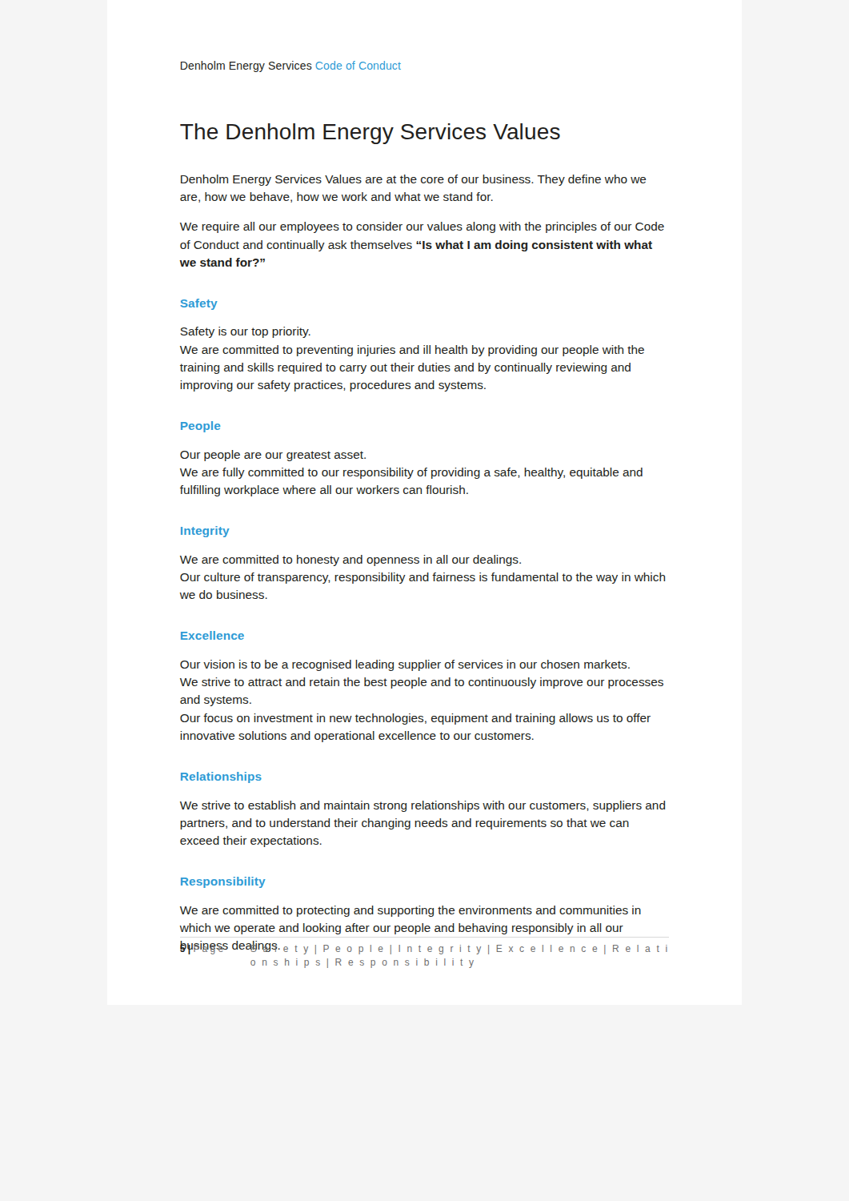Denholm Energy Services Code of Conduct
The Denholm Energy Services Values
Denholm Energy Services Values are at the core of our business. They define who we are, how we behave, how we work and what we stand for.
We require all our employees to consider our values along with the principles of our Code of Conduct and continually ask themselves “Is what I am doing consistent with what we stand for?”
Safety
Safety is our top priority.
We are committed to preventing injuries and ill health by providing our people with the training and skills required to carry out their duties and by continually reviewing and improving our safety practices, procedures and systems.
People
Our people are our greatest asset.
We are fully committed to our responsibility of providing a safe, healthy, equitable and fulfilling workplace where all our workers can flourish.
Integrity
We are committed to honesty and openness in all our dealings.
Our culture of transparency, responsibility and fairness is fundamental to the way in which we do business.
Excellence
Our vision is to be a recognised leading supplier of services in our chosen markets.
We strive to attract and retain the best people and to continuously improve our processes and systems.
Our focus on investment in new technologies, equipment and training allows us to offer innovative solutions and operational excellence to our customers.
Relationships
We strive to establish and maintain strong relationships with our customers, suppliers and partners, and to understand their changing needs and requirements so that we can exceed their expectations.
Responsibility
We are committed to protecting and supporting the environments and communities in which we operate and looking after our people and behaving responsibly in all our business dealings.
5 | P a g e S a f e t y | P e o p l e | I n t e g r i t y | E x c e l l e n c e | R e l a t i o n s h i p s | R e s p o n s i b i l i t y